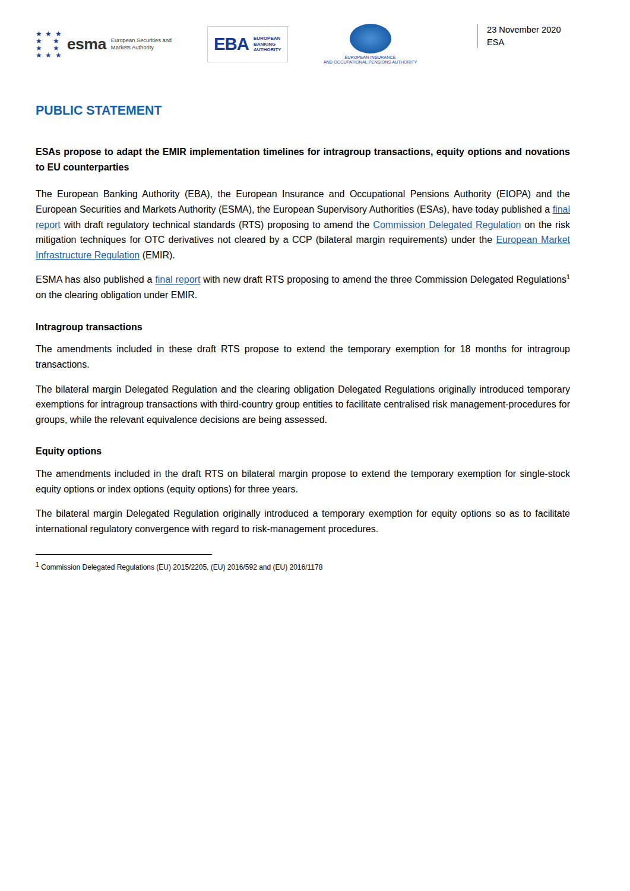★ ★ ★
★ ★
★ ★
★ ★ ★
esma
European Securities and
Markets Authority
EBA
EUROPEAN
BANKING
AUTHORITY
EUROPEAN INSURANCE
AND OCCUPATIONAL PENSIONS AUTHORITY
23 November 2020
ESA
PUBLIC STATEMENT
ESAs propose to adapt the EMIR implementation timelines for intragroup transactions, equity options and novations to EU counterparties
The European Banking Authority (EBA), the European Insurance and Occupational Pensions Authority (EIOPA) and the European Securities and Markets Authority (ESMA), the European Supervisory Authorities (ESAs), have today published a final report with draft regulatory technical standards (RTS) proposing to amend the Commission Delegated Regulation on the risk mitigation techniques for OTC derivatives not cleared by a CCP (bilateral margin requirements) under the European Market Infrastructure Regulation (EMIR).
ESMA has also published a final report with new draft RTS proposing to amend the three Commission Delegated Regulations1 on the clearing obligation under EMIR.
Intragroup transactions
The amendments included in these draft RTS propose to extend the temporary exemption for 18 months for intragroup transactions.
The bilateral margin Delegated Regulation and the clearing obligation Delegated Regulations originally introduced temporary exemptions for intragroup transactions with third-country group entities to facilitate centralised risk management-procedures for groups, while the relevant equivalence decisions are being assessed.
Equity options
The amendments included in the draft RTS on bilateral margin propose to extend the temporary exemption for single-stock equity options or index options (equity options) for three years.
The bilateral margin Delegated Regulation originally introduced a temporary exemption for equity options so as to facilitate international regulatory convergence with regard to risk-management procedures.
1 Commission Delegated Regulations (EU) 2015/2205, (EU) 2016/592 and (EU) 2016/1178